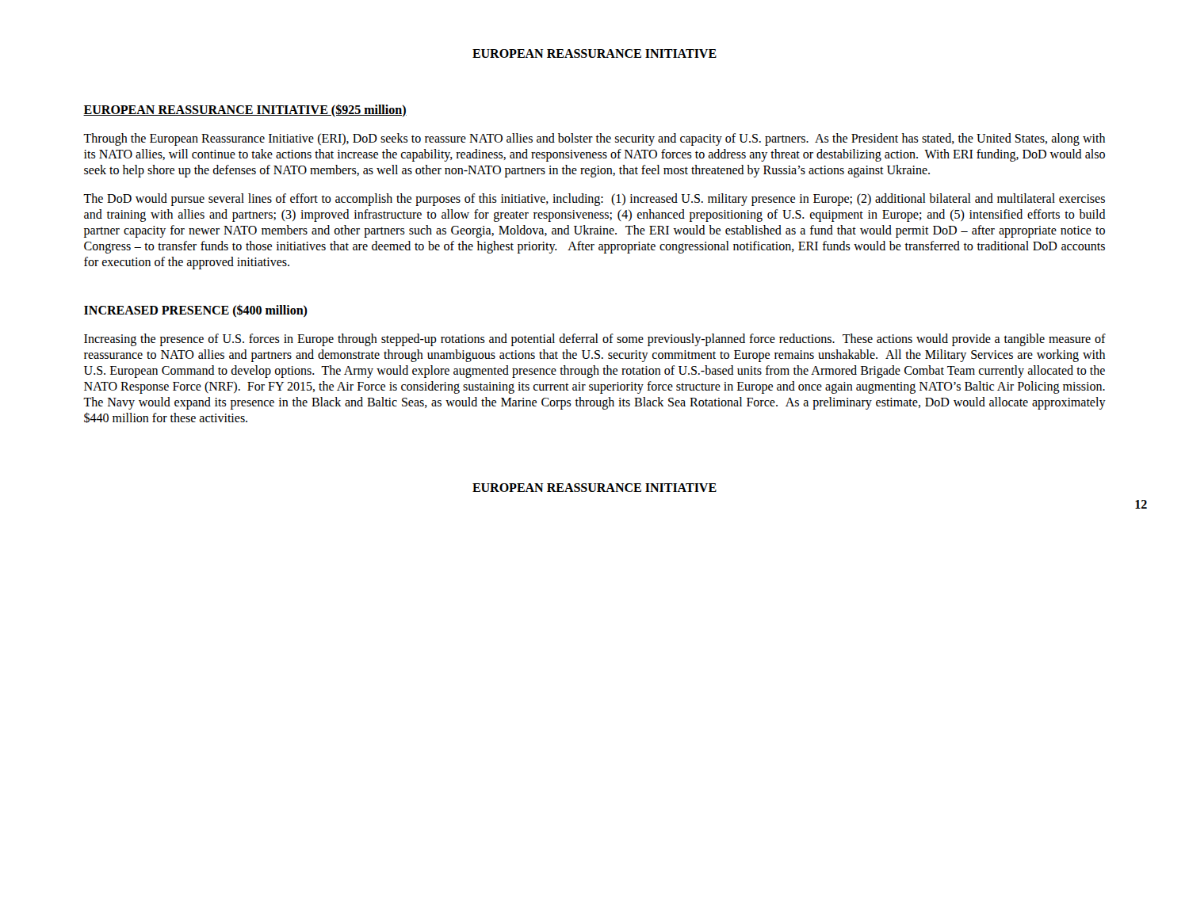EUROPEAN REASSURANCE INITIATIVE
EUROPEAN REASSURANCE INITIATIVE ($925 million)
Through the European Reassurance Initiative (ERI), DoD seeks to reassure NATO allies and bolster the security and capacity of U.S. partners. As the President has stated, the United States, along with its NATO allies, will continue to take actions that increase the capability, readiness, and responsiveness of NATO forces to address any threat or destabilizing action. With ERI funding, DoD would also seek to help shore up the defenses of NATO members, as well as other non-NATO partners in the region, that feel most threatened by Russia’s actions against Ukraine.
The DoD would pursue several lines of effort to accomplish the purposes of this initiative, including: (1) increased U.S. military presence in Europe; (2) additional bilateral and multilateral exercises and training with allies and partners; (3) improved infrastructure to allow for greater responsiveness; (4) enhanced prepositioning of U.S. equipment in Europe; and (5) intensified efforts to build partner capacity for newer NATO members and other partners such as Georgia, Moldova, and Ukraine. The ERI would be established as a fund that would permit DoD – after appropriate notice to Congress – to transfer funds to those initiatives that are deemed to be of the highest priority. After appropriate congressional notification, ERI funds would be transferred to traditional DoD accounts for execution of the approved initiatives.
INCREASED PRESENCE ($400 million)
Increasing the presence of U.S. forces in Europe through stepped-up rotations and potential deferral of some previously-planned force reductions. These actions would provide a tangible measure of reassurance to NATO allies and partners and demonstrate through unambiguous actions that the U.S. security commitment to Europe remains unshakable. All the Military Services are working with U.S. European Command to develop options. The Army would explore augmented presence through the rotation of U.S.-based units from the Armored Brigade Combat Team currently allocated to the NATO Response Force (NRF). For FY 2015, the Air Force is considering sustaining its current air superiority force structure in Europe and once again augmenting NATO’s Baltic Air Policing mission. The Navy would expand its presence in the Black and Baltic Seas, as would the Marine Corps through its Black Sea Rotational Force. As a preliminary estimate, DoD would allocate approximately $440 million for these activities.
EUROPEAN REASSURANCE INITIATIVE 12